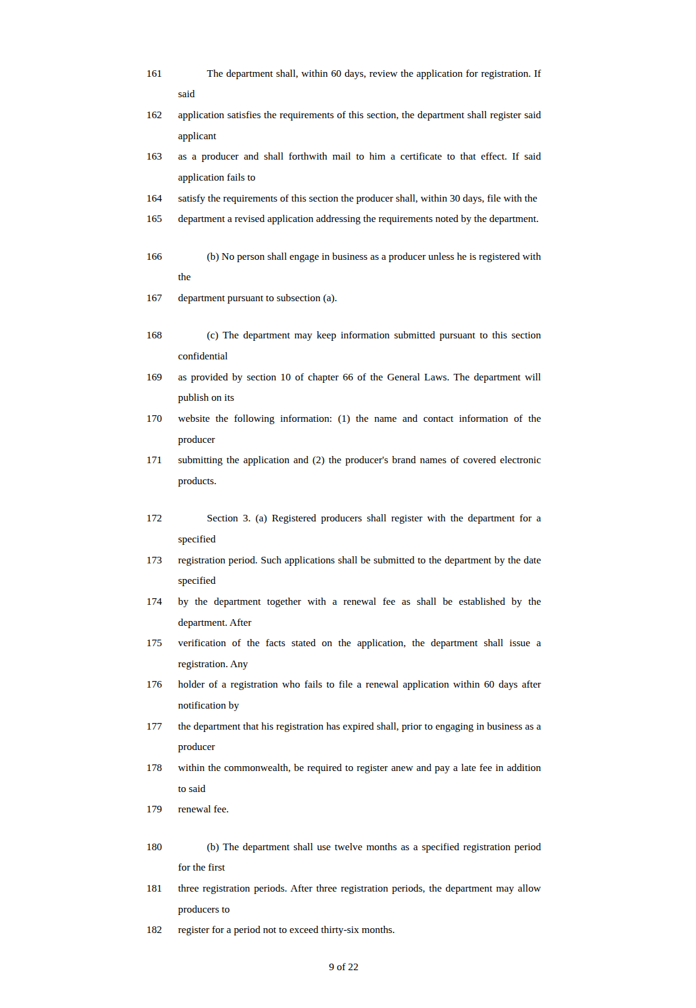| 161 | The department shall, within 60 days, review the application for registration. If said |
| 162 | application satisfies the requirements of this section, the department shall register said applicant |
| 163 | as a producer and shall forthwith mail to him a certificate to that effect. If said application fails to |
| 164 | satisfy the requirements of this section the producer shall, within 30 days, file with the |
| 165 | department a revised application addressing the requirements noted by the department. |
| 166 | (b) No person shall engage in business as a producer unless he is registered with the |
| 167 | department pursuant to subsection (a). |
| 168 | (c) The department may keep information submitted pursuant to this section confidential |
| 169 | as provided by section 10 of chapter 66 of the General Laws. The department will publish on its |
| 170 | website the following information: (1) the name and contact information of the producer |
| 171 | submitting the application and (2) the producer's brand names of covered electronic products. |
| 172 | Section 3. (a) Registered producers shall register with the department for a specified |
| 173 | registration period. Such applications shall be submitted to the department by the date specified |
| 174 | by the department together with a renewal fee as shall be established by the department. After |
| 175 | verification of the facts stated on the application, the department shall issue a registration. Any |
| 176 | holder of a registration who fails to file a renewal application within 60 days after notification by |
| 177 | the department that his registration has expired shall, prior to engaging in business as a producer |
| 178 | within the commonwealth, be required to register anew and pay a late fee in addition to said |
| 179 | renewal fee. |
| 180 | (b) The department shall use twelve months as a specified registration period for the first |
| 181 | three registration periods. After three registration periods, the department may allow producers to |
| 182 | register for a period not to exceed thirty-six months. |
9 of 22